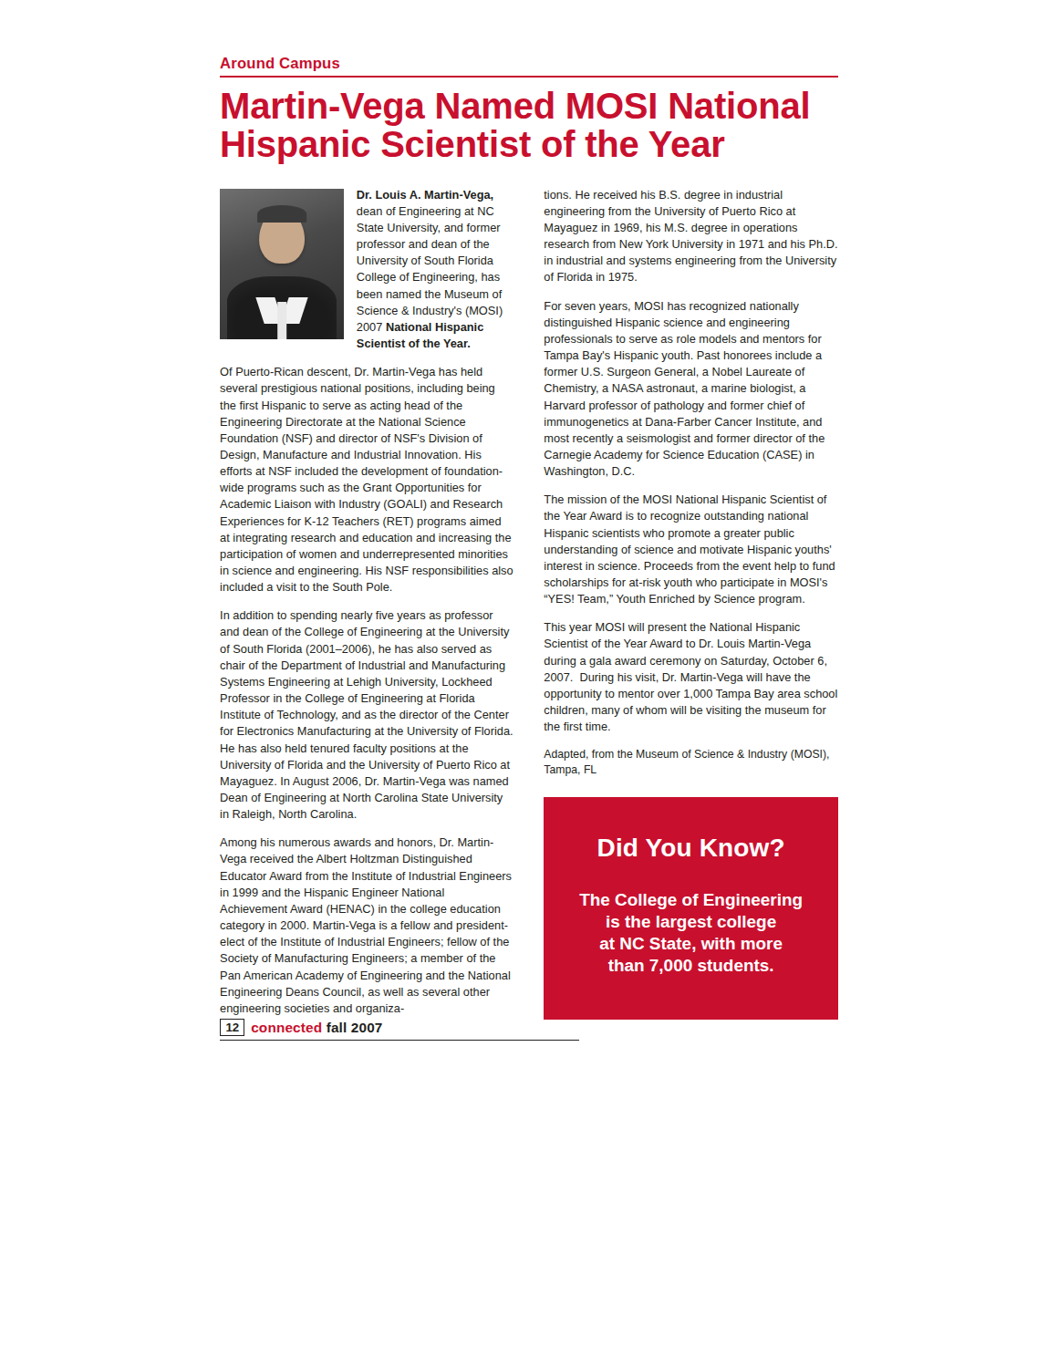Around Campus
Martin-Vega Named MOSI National
Hispanic Scientist of the Year
Dr. Louis A. Martin-Vega, dean of Engineering at NC State University, and former professor and dean of the University of South Florida College of Engineering, has been named the Museum of Science & Industry's (MOSI) 2007 National Hispanic Scientist of the Year.
Of Puerto-Rican descent, Dr. Martin-Vega has held several prestigious national positions, including being the first Hispanic to serve as acting head of the Engineering Directorate at the National Science Foundation (NSF) and director of NSF's Division of Design, Manufacture and Industrial Innovation. His efforts at NSF included the development of foundation-wide programs such as the Grant Opportunities for Academic Liaison with Industry (GOALI) and Research Experiences for K-12 Teachers (RET) programs aimed at integrating research and education and increasing the participation of women and underrepresented minorities in science and engineering. His NSF responsibilities also included a visit to the South Pole.
In addition to spending nearly five years as professor and dean of the College of Engineering at the University of South Florida (2001–2006), he has also served as chair of the Department of Industrial and Manufacturing Systems Engineering at Lehigh University, Lockheed Professor in the College of Engineering at Florida Institute of Technology, and as the director of the Center for Electronics Manufacturing at the University of Florida. He has also held tenured faculty positions at the University of Florida and the University of Puerto Rico at Mayaguez. In August 2006, Dr. Martin-Vega was named Dean of Engineering at North Carolina State University in Raleigh, North Carolina.
Among his numerous awards and honors, Dr. Martin-Vega received the Albert Holtzman Distinguished Educator Award from the Institute of Industrial Engineers in 1999 and the Hispanic Engineer National Achievement Award (HENAC) in the college education category in 2000. Martin-Vega is a fellow and president-elect of the Institute of Industrial Engineers; fellow of the Society of Manufacturing Engineers; a member of the Pan American Academy of Engineering and the National Engineering Deans Council, as well as several other engineering societies and organiza-
tions. He received his B.S. degree in industrial engineering from the University of Puerto Rico at Mayaguez in 1969, his M.S. degree in operations research from New York University in 1971 and his Ph.D. in industrial and systems engineering from the University of Florida in 1975.
For seven years, MOSI has recognized nationally distinguished Hispanic science and engineering professionals to serve as role models and mentors for Tampa Bay's Hispanic youth. Past honorees include a former U.S. Surgeon General, a Nobel Laureate of Chemistry, a NASA astronaut, a marine biologist, a Harvard professor of pathology and former chief of immunogenetics at Dana-Farber Cancer Institute, and most recently a seismologist and former director of the Carnegie Academy for Science Education (CASE) in Washington, D.C.
The mission of the MOSI National Hispanic Scientist of the Year Award is to recognize outstanding national Hispanic scientists who promote a greater public understanding of science and motivate Hispanic youths' interest in science. Proceeds from the event help to fund scholarships for at-risk youth who participate in MOSI's “YES! Team,” Youth Enriched by Science program.
This year MOSI will present the National Hispanic Scientist of the Year Award to Dr. Louis Martin-Vega during a gala award ceremony on Saturday, October 6, 2007. During his visit, Dr. Martin-Vega will have the opportunity to mentor over 1,000 Tampa Bay area school children, many of whom will be visiting the museum for the first time.
Adapted, from the Museum of Science & Industry (MOSI), Tampa, FL
Did You Know?
The College of Engineering
is the largest college
at NC State, with more
than 7,000 students.
12 connected fall 2007